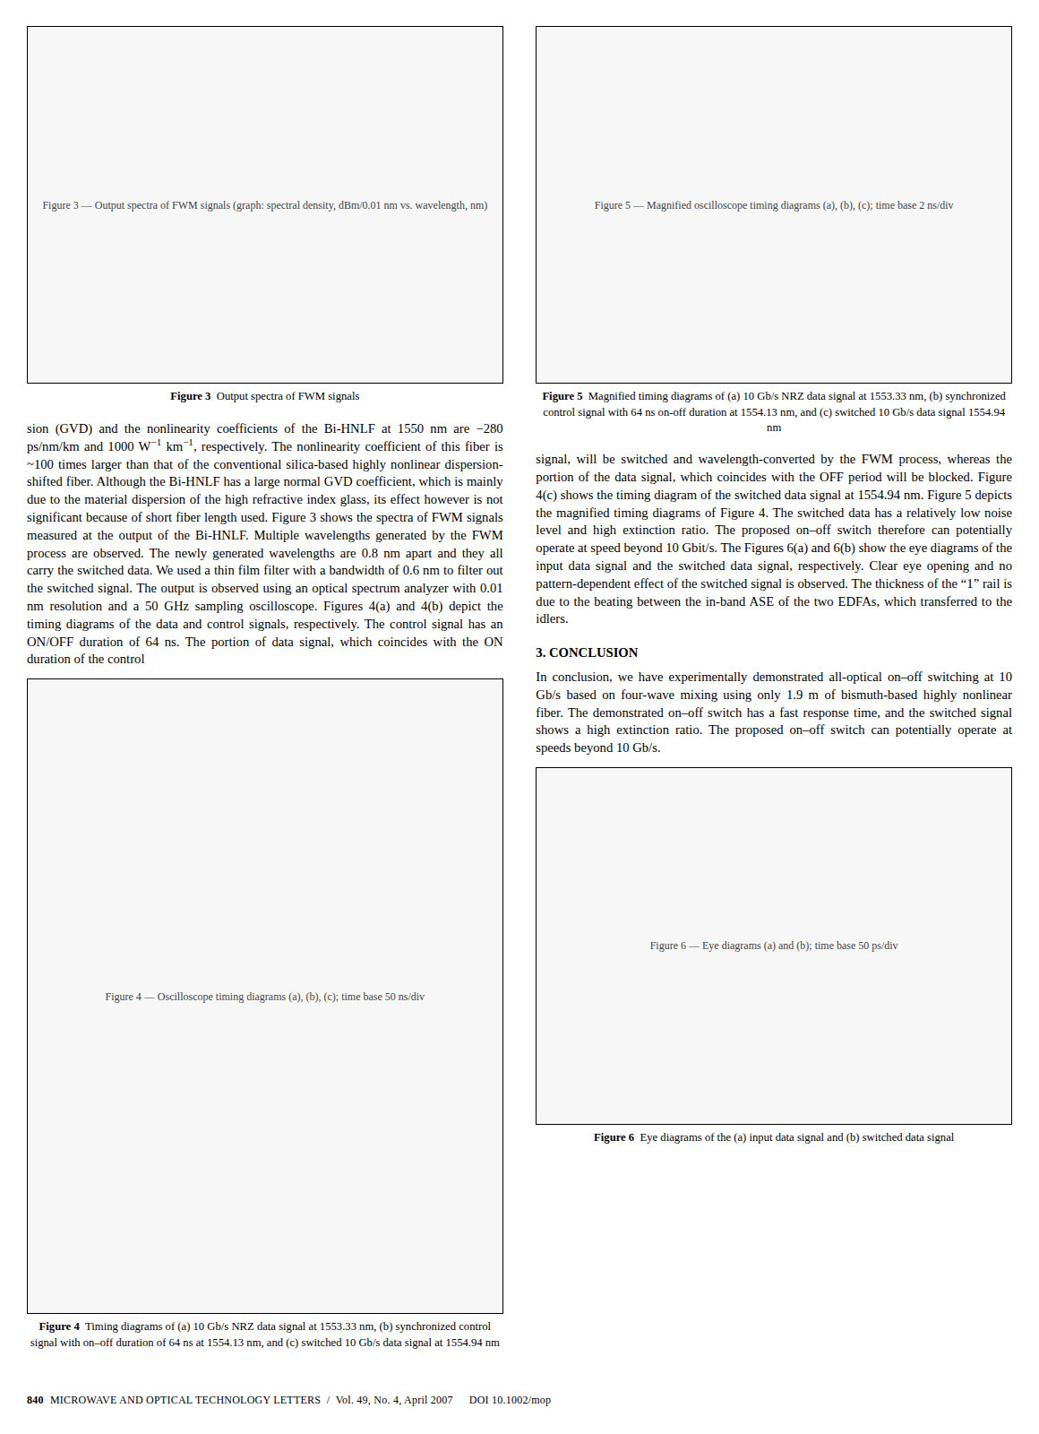Figure 3 — Output spectra of FWM signals (graph: spectral density, dBm/0.01 nm vs. wavelength, nm)
Figure 3 Output spectra of FWM signals
sion (GVD) and the nonlinearity coefficients of the Bi-HNLF at 1550 nm are −280 ps/nm/km and 1000 W−1 km−1, respectively. The nonlinearity coefficient of this fiber is ~100 times larger than that of the conventional silica-based highly nonlinear dispersion-shifted fiber. Although the Bi-HNLF has a large normal GVD coefficient, which is mainly due to the material dispersion of the high refractive index glass, its effect however is not significant because of short fiber length used. Figure 3 shows the spectra of FWM signals measured at the output of the Bi-HNLF. Multiple wavelengths generated by the FWM process are observed. The newly generated wavelengths are 0.8 nm apart and they all carry the switched data. We used a thin film filter with a bandwidth of 0.6 nm to filter out the switched signal. The output is observed using an optical spectrum analyzer with 0.01 nm resolution and a 50 GHz sampling oscilloscope. Figures 4(a) and 4(b) depict the timing diagrams of the data and control signals, respectively. The control signal has an ON/OFF duration of 64 ns. The portion of data signal, which coincides with the ON duration of the control
Figure 4 — Oscilloscope timing diagrams (a), (b), (c); time base 50 ns/div
Figure 4 Timing diagrams of (a) 10 Gb/s NRZ data signal at 1553.33 nm, (b) synchronized control signal with on–off duration of 64 ns at 1554.13 nm, and (c) switched 10 Gb/s data signal at 1554.94 nm
Figure 5 — Magnified oscilloscope timing diagrams (a), (b), (c); time base 2 ns/div
Figure 5 Magnified timing diagrams of (a) 10 Gb/s NRZ data signal at 1553.33 nm, (b) synchronized control signal with 64 ns on-off duration at 1554.13 nm, and (c) switched 10 Gb/s data signal 1554.94 nm
signal, will be switched and wavelength-converted by the FWM process, whereas the portion of the data signal, which coincides with the OFF period will be blocked. Figure 4(c) shows the timing diagram of the switched data signal at 1554.94 nm. Figure 5 depicts the magnified timing diagrams of Figure 4. The switched data has a relatively low noise level and high extinction ratio. The proposed on–off switch therefore can potentially operate at speed beyond 10 Gbit/s. The Figures 6(a) and 6(b) show the eye diagrams of the input data signal and the switched data signal, respectively. Clear eye opening and no pattern-dependent effect of the switched signal is observed. The thickness of the “1” rail is due to the beating between the in-band ASE of the two EDFAs, which transferred to the idlers.
3. Conclusion
In conclusion, we have experimentally demonstrated all-optical on–off switching at 10 Gb/s based on four-wave mixing using only 1.9 m of bismuth-based highly nonlinear fiber. The demonstrated on–off switch has a fast response time, and the switched signal shows a high extinction ratio. The proposed on–off switch can potentially operate at speeds beyond 10 Gb/s.
Figure 6 — Eye diagrams (a) and (b); time base 50 ps/div
Figure 6 Eye diagrams of the (a) input data signal and (b) switched data signal
840 MICROWAVE AND OPTICAL TECHNOLOGY LETTERS / Vol. 49, No. 4, April 2007DOI 10.1002/mop